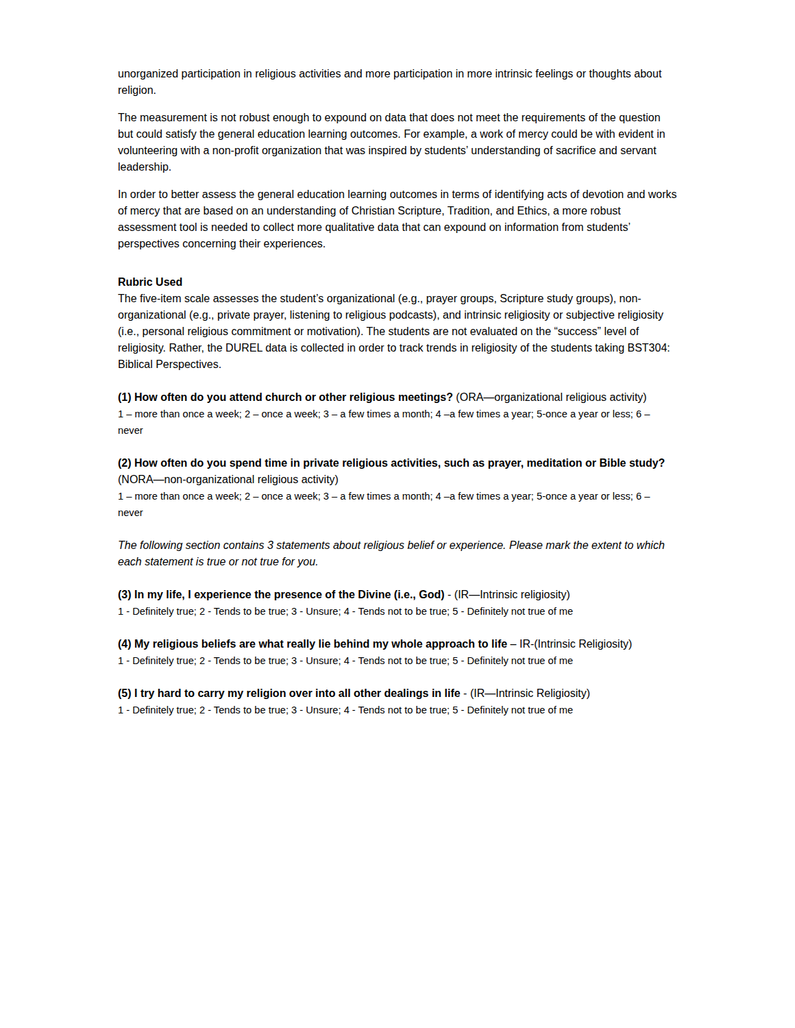unorganized participation in religious activities and more participation in more intrinsic feelings or thoughts about religion.
The measurement is not robust enough to expound on data that does not meet the requirements of the question but could satisfy the general education learning outcomes. For example, a work of mercy could be with evident in volunteering with a non-profit organization that was inspired by students’ understanding of sacrifice and servant leadership.
In order to better assess the general education learning outcomes in terms of identifying acts of devotion and works of mercy that are based on an understanding of Christian Scripture, Tradition, and Ethics, a more robust assessment tool is needed to collect more qualitative data that can expound on information from students’ perspectives concerning their experiences.
Rubric Used
The five-item scale assesses the student’s organizational (e.g., prayer groups, Scripture study groups), non-organizational (e.g., private prayer, listening to religious podcasts), and intrinsic religiosity or subjective religiosity (i.e., personal religious commitment or motivation). The students are not evaluated on the “success” level of religiosity. Rather, the DUREL data is collected in order to track trends in religiosity of the students taking BST304: Biblical Perspectives.
(1) How often do you attend church or other religious meetings? (ORA—organizational religious activity)
1 – more than once a week; 2 – once a week; 3 – a few times a month; 4 –a few times a year; 5-once a year or less; 6 – never
(2) How often do you spend time in private religious activities, such as prayer, meditation or Bible study? (NORA—non-organizational religious activity)
1 – more than once a week; 2 – once a week; 3 – a few times a month; 4 –a few times a year; 5-once a year or less; 6 – never
The following section contains 3 statements about religious belief or experience. Please mark the extent to which each statement is true or not true for you.
(3) In my life, I experience the presence of the Divine (i.e., God) - (IR—Intrinsic religiosity)
1 - Definitely true; 2 - Tends to be true; 3 - Unsure; 4 - Tends not to be true; 5 - Definitely not true of me
(4) My religious beliefs are what really lie behind my whole approach to life – IR-(Intrinsic Religiosity)
1 - Definitely true; 2 - Tends to be true; 3 - Unsure; 4 - Tends not to be true; 5 - Definitely not true of me
(5) I try hard to carry my religion over into all other dealings in life - (IR—Intrinsic Religiosity)
1 - Definitely true; 2 - Tends to be true; 3 - Unsure; 4 - Tends not to be true; 5 - Definitely not true of me